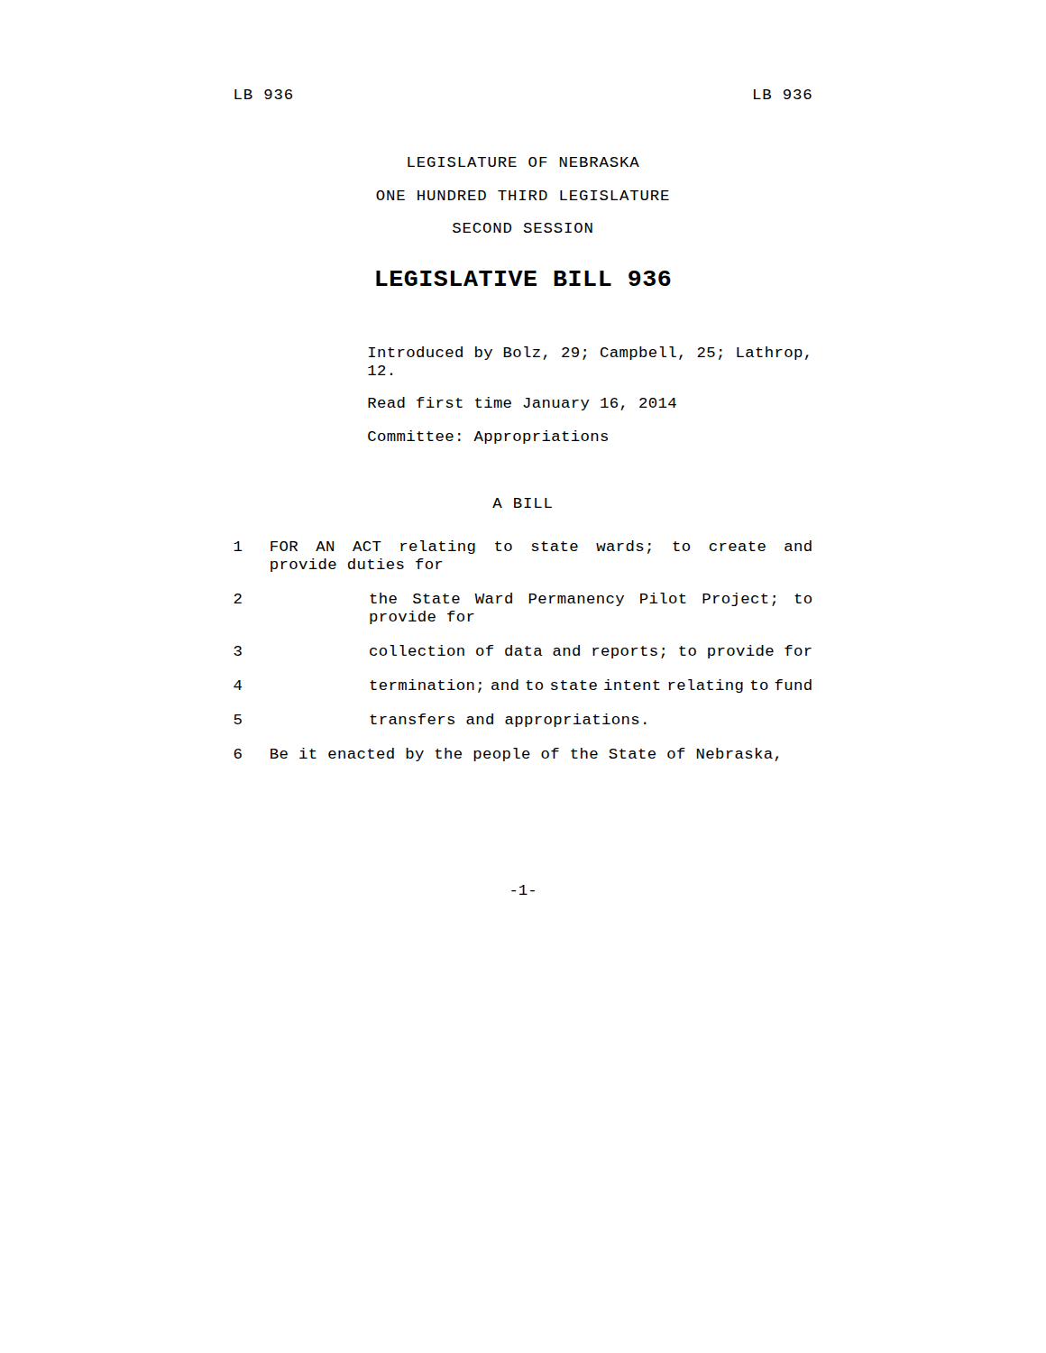LB 936 LB 936
LEGISLATURE OF NEBRASKA
ONE HUNDRED THIRD LEGISLATURE
SECOND SESSION
LEGISLATIVE BILL 936
Introduced by Bolz, 29; Campbell, 25; Lathrop, 12.
Read first time January 16, 2014
Committee: Appropriations
A BILL
| 1 | FOR AN ACT relating to state wards; to create and provide duties for |
| 2 | the State Ward Permanency Pilot Project; to provide for |
| 3 | collection of data and reports; to provide for |
| 4 | termination; and to state intent relating to fund |
| 5 | transfers and appropriations. |
| 6 | Be it enacted by the people of the State of Nebraska, |
-1-